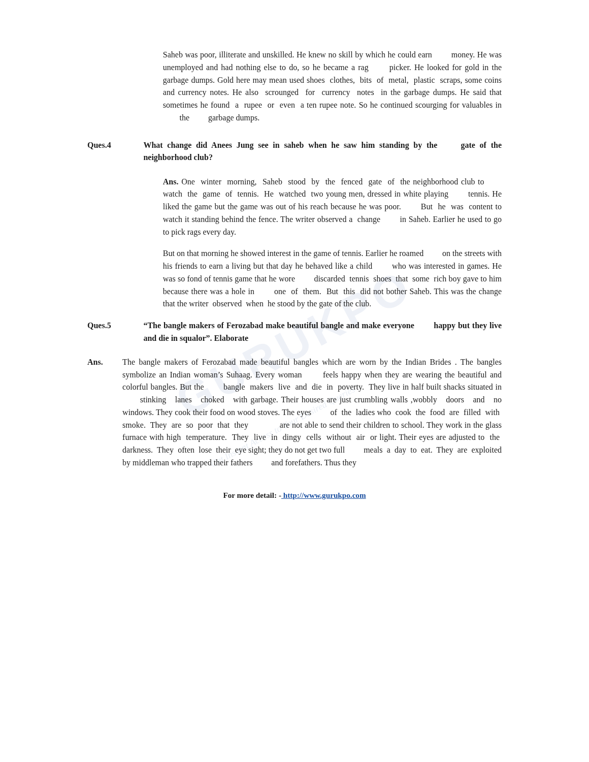GURUKPO
Get Instant Access to Your Desired Queries
Saheb was poor, illiterate and unskilled. He knew no skill by which he could earn money. He was unemployed and had nothing else to do, so he became a rag picker. He looked for gold in the garbage dumps. Gold here may mean used shoes clothes, bits of metal, plastic scraps, some coins and currency notes. He also scrounged for currency notes in the garbage dumps. He said that sometimes he found a rupee or even a ten rupee note. So he continued scourging for valuables in the garbage dumps.
Ques.4
What change did Anees Jung see in saheb when he saw him standing by the gate of the neighborhood club?
Ans. One winter morning, Saheb stood by the fenced gate of the neighborhood club to watch the game of tennis. He watched two young men, dressed in white playing tennis. He liked the game but the game was out of his reach because he was poor. But he was content to watch it standing behind the fence. The writer observed a change in Saheb. Earlier he used to go to pick rags every day.
But on that morning he showed interest in the game of tennis. Earlier he roamed on the streets with his friends to earn a living but that day he behaved like a child who was interested in games. He was so fond of tennis game that he wore discarded tennis shoes that some rich boy gave to him because there was a hole in one of them. But this did not bother Saheb. This was the change that the writer observed when he stood by the gate of the club.
Ques.5
“The bangle makers of Ferozabad make beautiful bangle and make everyone happy but they live and die in squalor”. Elaborate
Ans.
The bangle makers of Ferozabad made beautiful bangles which are worn by the Indian Brides . The bangles symbolize an Indian woman’s Suhaag. Every woman feels happy when they are wearing the beautiful and colorful bangles. But the bangle makers live and die in poverty. They live in half built shacks situated in stinking lanes choked with garbage. Their houses are just crumbling walls ,wobbly doors and no windows. They cook their food on wood stoves. The eyes of the ladies who cook the food are filled with smoke. They are so poor that they are not able to send their children to school. They work in the glass furnace with high temperature. They live in dingy cells without air or light. Their eyes are adjusted to the darkness. They often lose their eye sight; they do not get two full meals a day to eat. They are exploited by middleman who trapped their fathers and forefathers. Thus they
For more detail: - http://www.gurukpo.com